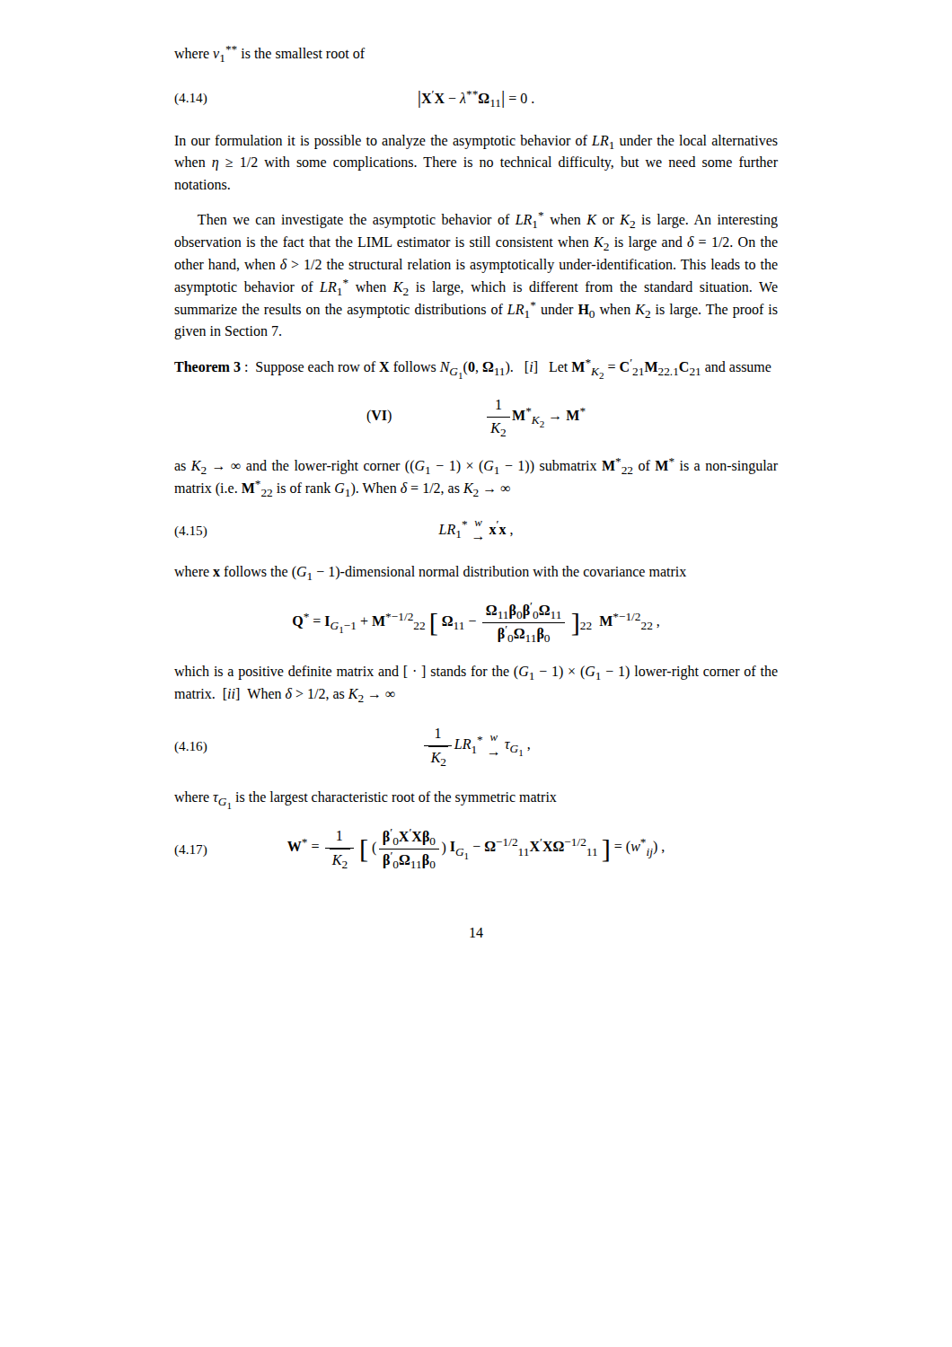where ν1** is the smallest root of
(4.14)
|X′X − λ**Ω11| = 0 .
In our formulation it is possible to analyze the asymptotic behavior of LR1 under the local alternatives when η ≥ 1/2 with some complications. There is no technical difficulty, but we need some further notations.
Then we can investigate the asymptotic behavior of LR1* when K or K2 is large. An interesting observation is the fact that the LIML estimator is still consistent when K2 is large and δ = 1/2. On the other hand, when δ > 1/2 the structural relation is asymptotically under-identification. This leads to the asymptotic behavior of LR1* when K2 is large, which is different from the standard situation. We summarize the results on the asymptotic distributions of LR1* under H0 when K2 is large. The proof is given in Section 7.
Theorem 3 : Suppose each row of X follows NG1(0, Ω11). [i] Let M*K2 = C′21M22.1C21 and assume
(VI) 1 K2 M*K2 → M*
as K2 → ∞ and the lower-right corner ((G1 − 1) × (G1 − 1)) submatrix M*22 of M* is a non-singular matrix (i.e. M*22 is of rank G1). When δ = 1/2, as K2 → ∞
(4.15)
LR1* w→ x′x ,
where x follows the (G1 − 1)-dimensional normal distribution with the covariance matrix
Q* = IG1−1 + M*−1/222 [ Ω11 − Ω11β0β′0Ω11 β′0Ω11β0 ]22 M*−1/222 ,
which is a positive definite matrix and [ · ] stands for the (G1 − 1) × (G1 − 1) lower-right corner of the matrix. [ii] When δ > 1/2, as K2 → ∞
(4.16)
1 K2 LR1* w→ τG1 ,
where τG1 is the largest characteristic root of the symmetric matrix
(4.17)
W* = 1 K2 [ (β′0X′Xβ0 β′0Ω11β0) IG1 − Ω−1/211X′XΩ−1/211 ] = (w*ij) ,
14